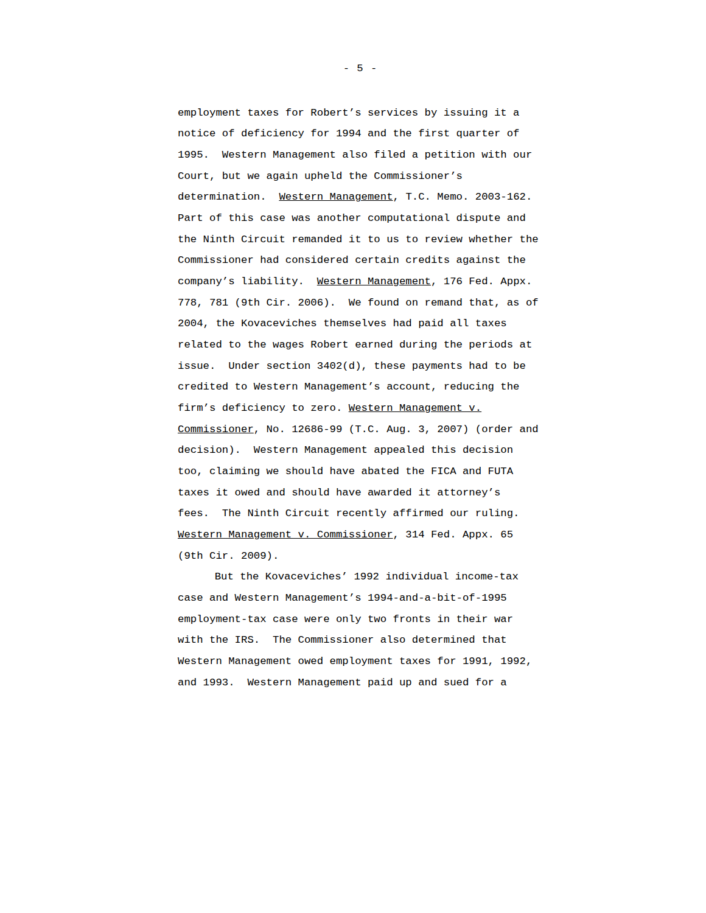- 5 -
employment taxes for Robert’s services by issuing it a notice of deficiency for 1994 and the first quarter of 1995. Western Management also filed a petition with our Court, but we again upheld the Commissioner’s determination. Western Management, T.C. Memo. 2003-162. Part of this case was another computational dispute and the Ninth Circuit remanded it to us to review whether the Commissioner had considered certain credits against the company’s liability. Western Management, 176 Fed. Appx. 778, 781 (9th Cir. 2006). We found on remand that, as of 2004, the Kovaceviches themselves had paid all taxes related to the wages Robert earned during the periods at issue. Under section 3402(d), these payments had to be credited to Western Management’s account, reducing the firm’s deficiency to zero. Western Management v. Commissioner, No. 12686-99 (T.C. Aug. 3, 2007) (order and decision). Western Management appealed this decision too, claiming we should have abated the FICA and FUTA taxes it owed and should have awarded it attorney’s fees. The Ninth Circuit recently affirmed our ruling. Western Management v. Commissioner, 314 Fed. Appx. 65 (9th Cir. 2009).
But the Kovaceviches’ 1992 individual income-tax case and Western Management’s 1994-and-a-bit-of-1995 employment-tax case were only two fronts in their war with the IRS. The Commissioner also determined that Western Management owed employment taxes for 1991, 1992, and 1993. Western Management paid up and sued for a